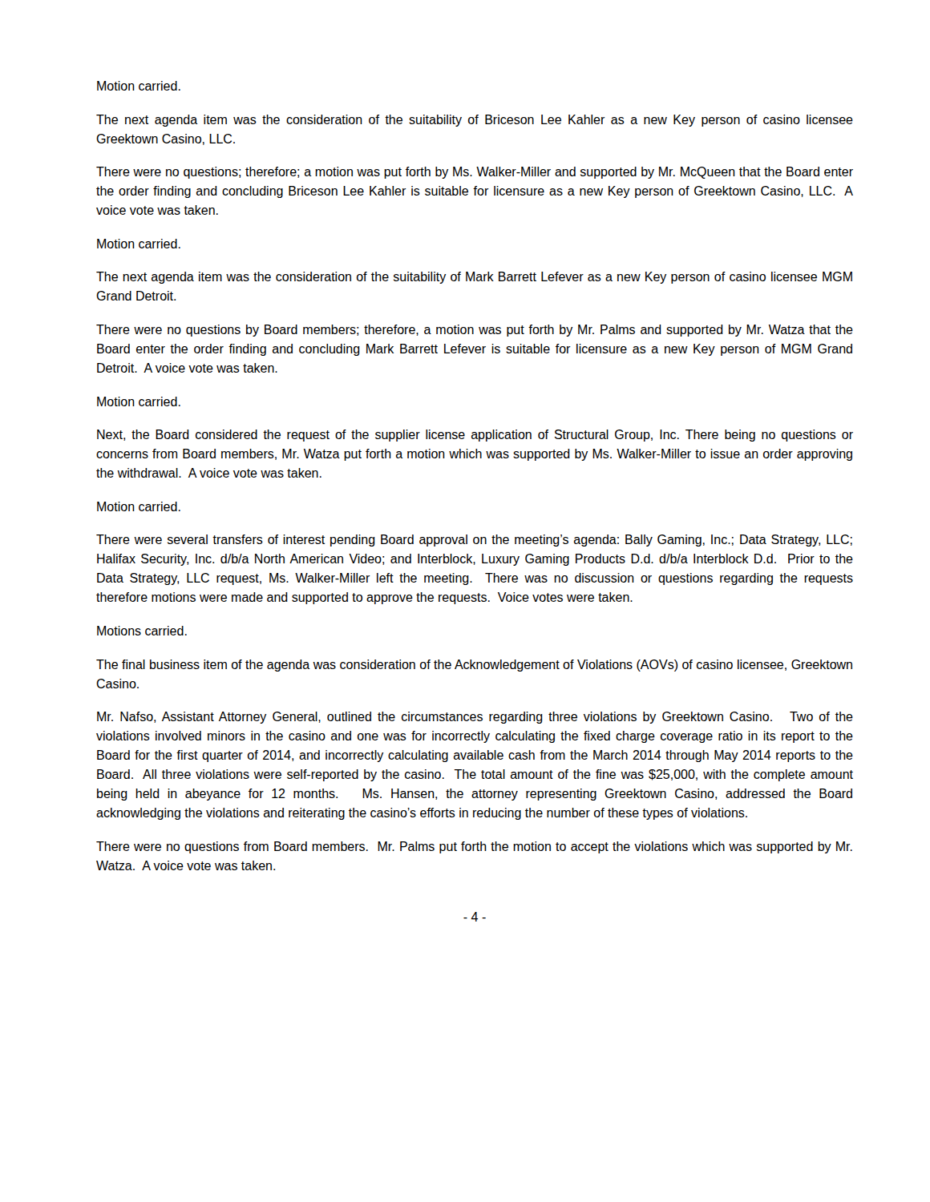Motion carried.
The next agenda item was the consideration of the suitability of Briceson Lee Kahler as a new Key person of casino licensee Greektown Casino, LLC.
There were no questions; therefore; a motion was put forth by Ms. Walker-Miller and supported by Mr. McQueen that the Board enter the order finding and concluding Briceson Lee Kahler is suitable for licensure as a new Key person of Greektown Casino, LLC. A voice vote was taken.
Motion carried.
The next agenda item was the consideration of the suitability of Mark Barrett Lefever as a new Key person of casino licensee MGM Grand Detroit.
There were no questions by Board members; therefore, a motion was put forth by Mr. Palms and supported by Mr. Watza that the Board enter the order finding and concluding Mark Barrett Lefever is suitable for licensure as a new Key person of MGM Grand Detroit. A voice vote was taken.
Motion carried.
Next, the Board considered the request of the supplier license application of Structural Group, Inc. There being no questions or concerns from Board members, Mr. Watza put forth a motion which was supported by Ms. Walker-Miller to issue an order approving the withdrawal. A voice vote was taken.
Motion carried.
There were several transfers of interest pending Board approval on the meeting’s agenda: Bally Gaming, Inc.; Data Strategy, LLC; Halifax Security, Inc. d/b/a North American Video; and Interblock, Luxury Gaming Products D.d. d/b/a Interblock D.d. Prior to the Data Strategy, LLC request, Ms. Walker-Miller left the meeting. There was no discussion or questions regarding the requests therefore motions were made and supported to approve the requests. Voice votes were taken.
Motions carried.
The final business item of the agenda was consideration of the Acknowledgement of Violations (AOVs) of casino licensee, Greektown Casino.
Mr. Nafso, Assistant Attorney General, outlined the circumstances regarding three violations by Greektown Casino. Two of the violations involved minors in the casino and one was for incorrectly calculating the fixed charge coverage ratio in its report to the Board for the first quarter of 2014, and incorrectly calculating available cash from the March 2014 through May 2014 reports to the Board. All three violations were self-reported by the casino. The total amount of the fine was $25,000, with the complete amount being held in abeyance for 12 months. Ms. Hansen, the attorney representing Greektown Casino, addressed the Board acknowledging the violations and reiterating the casino’s efforts in reducing the number of these types of violations.
There were no questions from Board members. Mr. Palms put forth the motion to accept the violations which was supported by Mr. Watza. A voice vote was taken.
- 4 -